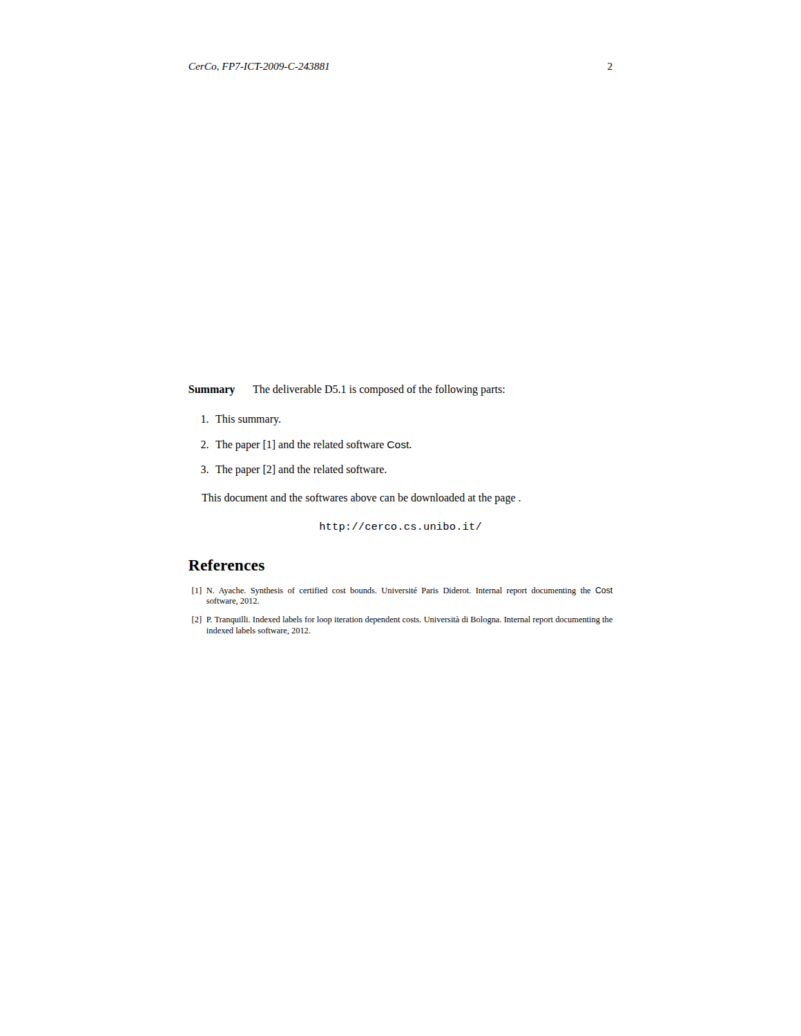CerCo, FP7-ICT-2009-C-243881 2
Summary The deliverable D5.1 is composed of the following parts:
This summary.
The paper [1] and the related software Cost.
The paper [2] and the related software.
This document and the softwares above can be downloaded at the page .
http://cerco.cs.unibo.it/
References
[1]
N. Ayache. Synthesis of certified cost bounds. Université Paris Diderot. Internal report documenting the Cost software, 2012.
[2]
P. Tranquilli. Indexed labels for loop iteration dependent costs. Università di Bologna. Internal report documenting the indexed labels software, 2012.